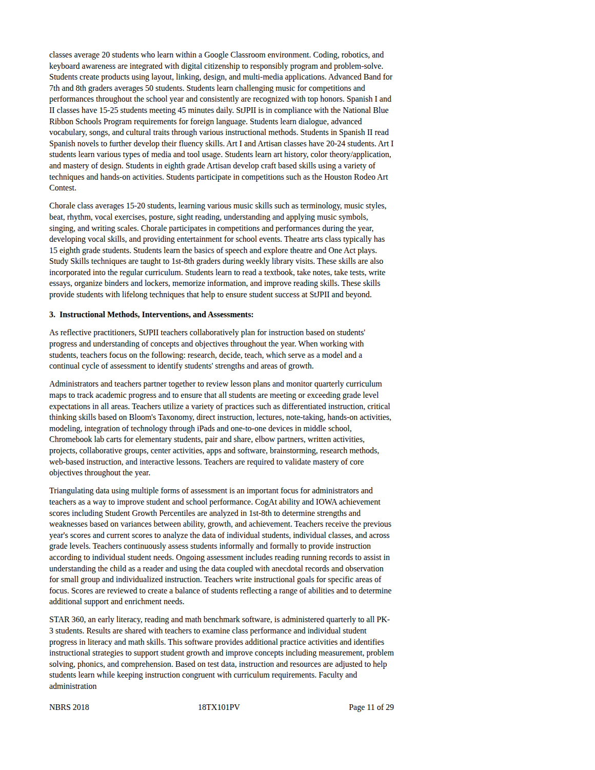classes average 20 students who learn within a Google Classroom environment. Coding, robotics, and keyboard awareness are integrated with digital citizenship to responsibly program and problem-solve. Students create products using layout, linking, design, and multi-media applications. Advanced Band for 7th and 8th graders averages 50 students. Students learn challenging music for competitions and performances throughout the school year and consistently are recognized with top honors. Spanish I and II classes have 15-25 students meeting 45 minutes daily. StJPII is in compliance with the National Blue Ribbon Schools Program requirements for foreign language. Students learn dialogue, advanced vocabulary, songs, and cultural traits through various instructional methods. Students in Spanish II read Spanish novels to further develop their fluency skills. Art I and Artisan classes have 20-24 students. Art I students learn various types of media and tool usage. Students learn art history, color theory/application, and mastery of design. Students in eighth grade Artisan develop craft based skills using a variety of techniques and hands-on activities. Students participate in competitions such as the Houston Rodeo Art Contest.
Chorale class averages 15-20 students, learning various music skills such as terminology, music styles, beat, rhythm, vocal exercises, posture, sight reading, understanding and applying music symbols, singing, and writing scales. Chorale participates in competitions and performances during the year, developing vocal skills, and providing entertainment for school events. Theatre arts class typically has 15 eighth grade students. Students learn the basics of speech and explore theatre and One Act plays. Study Skills techniques are taught to 1st-8th graders during weekly library visits. These skills are also incorporated into the regular curriculum. Students learn to read a textbook, take notes, take tests, write essays, organize binders and lockers, memorize information, and improve reading skills. These skills provide students with lifelong techniques that help to ensure student success at StJPII and beyond.
3. Instructional Methods, Interventions, and Assessments:
As reflective practitioners, StJPII teachers collaboratively plan for instruction based on students' progress and understanding of concepts and objectives throughout the year. When working with students, teachers focus on the following: research, decide, teach, which serve as a model and a continual cycle of assessment to identify students' strengths and areas of growth.
Administrators and teachers partner together to review lesson plans and monitor quarterly curriculum maps to track academic progress and to ensure that all students are meeting or exceeding grade level expectations in all areas. Teachers utilize a variety of practices such as differentiated instruction, critical thinking skills based on Bloom's Taxonomy, direct instruction, lectures, note-taking, hands-on activities, modeling, integration of technology through iPads and one-to-one devices in middle school, Chromebook lab carts for elementary students, pair and share, elbow partners, written activities, projects, collaborative groups, center activities, apps and software, brainstorming, research methods, web-based instruction, and interactive lessons. Teachers are required to validate mastery of core objectives throughout the year.
Triangulating data using multiple forms of assessment is an important focus for administrators and teachers as a way to improve student and school performance. CogAt ability and IOWA achievement scores including Student Growth Percentiles are analyzed in 1st-8th to determine strengths and weaknesses based on variances between ability, growth, and achievement. Teachers receive the previous year's scores and current scores to analyze the data of individual students, individual classes, and across grade levels. Teachers continuously assess students informally and formally to provide instruction according to individual student needs. Ongoing assessment includes reading running records to assist in understanding the child as a reader and using the data coupled with anecdotal records and observation for small group and individualized instruction. Teachers write instructional goals for specific areas of focus. Scores are reviewed to create a balance of students reflecting a range of abilities and to determine additional support and enrichment needs.
STAR 360, an early literacy, reading and math benchmark software, is administered quarterly to all PK-3 students. Results are shared with teachers to examine class performance and individual student progress in literacy and math skills. This software provides additional practice activities and identifies instructional strategies to support student growth and improve concepts including measurement, problem solving, phonics, and comprehension. Based on test data, instruction and resources are adjusted to help students learn while keeping instruction congruent with curriculum requirements. Faculty and administration
NBRS 2018 18TX101PV Page 11 of 29